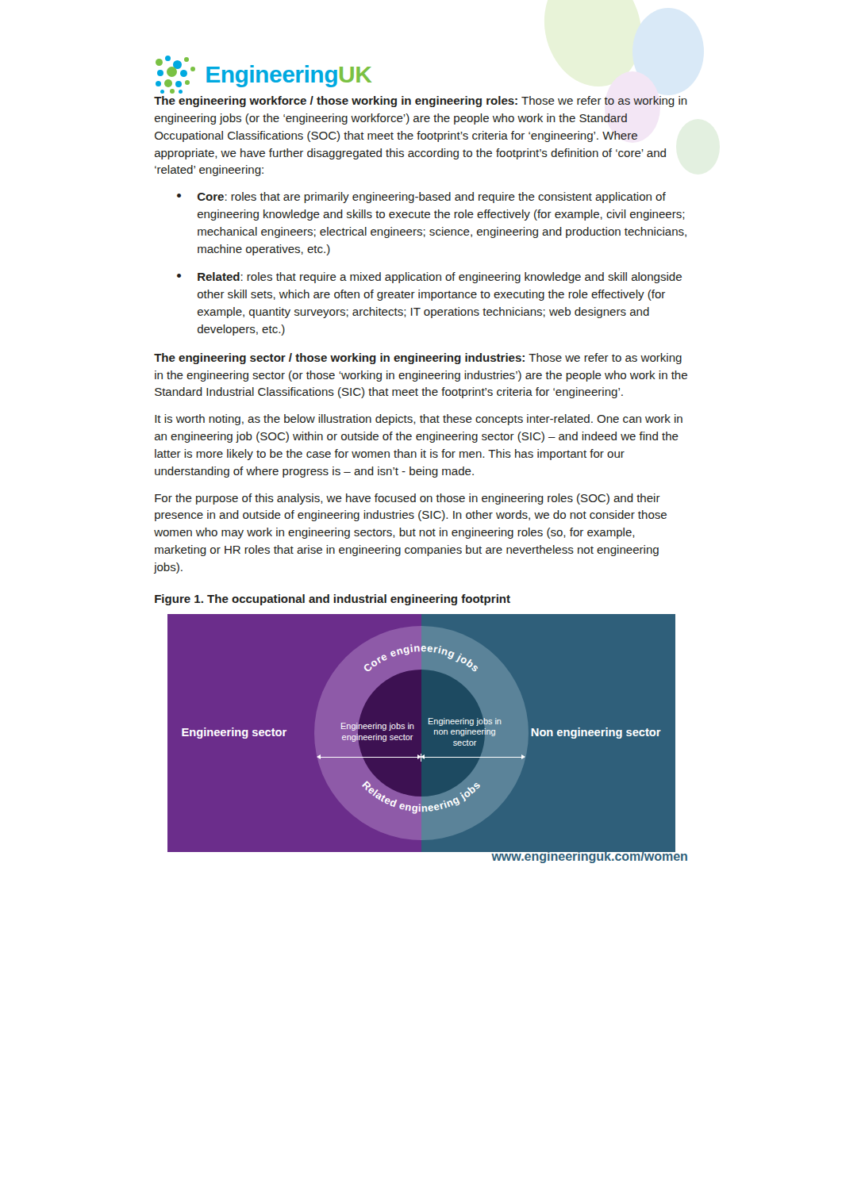Engineering UK
The engineering workforce / those working in engineering roles: Those we refer to as working in engineering jobs (or the ‘engineering workforce’) are the people who work in the Standard Occupational Classifications (SOC) that meet the footprint’s criteria for ‘engineering’. Where appropriate, we have further disaggregated this according to the footprint’s definition of ‘core’ and ‘related’ engineering:
Core: roles that are primarily engineering-based and require the consistent application of engineering knowledge and skills to execute the role effectively (for example, civil engineers; mechanical engineers; electrical engineers; science, engineering and production technicians, machine operatives, etc.)
Related: roles that require a mixed application of engineering knowledge and skill alongside other skill sets, which are often of greater importance to executing the role effectively (for example, quantity surveyors; architects; IT operations technicians; web designers and developers, etc.)
The engineering sector / those working in engineering industries: Those we refer to as working in the engineering sector (or those ‘working in engineering industries’) are the people who work in the Standard Industrial Classifications (SIC) that meet the footprint’s criteria for ‘engineering’.
It is worth noting, as the below illustration depicts, that these concepts inter-related. One can work in an engineering job (SOC) within or outside of the engineering sector (SIC) – and indeed we find the latter is more likely to be the case for women than it is for men. This has important for our understanding of where progress is – and isn’t - being made.
For the purpose of this analysis, we have focused on those in engineering roles (SOC) and their presence in and outside of engineering industries (SIC). In other words, we do not consider those women who may work in engineering sectors, but not in engineering roles (so, for example, marketing or HR roles that arise in engineering companies but are nevertheless not engineering jobs).
Figure 1. The occupational and industrial engineering footprint
Engineering sector
Non engineering sector
Core engineering jobs Related engineering jobs
Engineering jobs in
engineering sector
Engineering jobs in
non engineering sector
www.engineeringuk.com/women